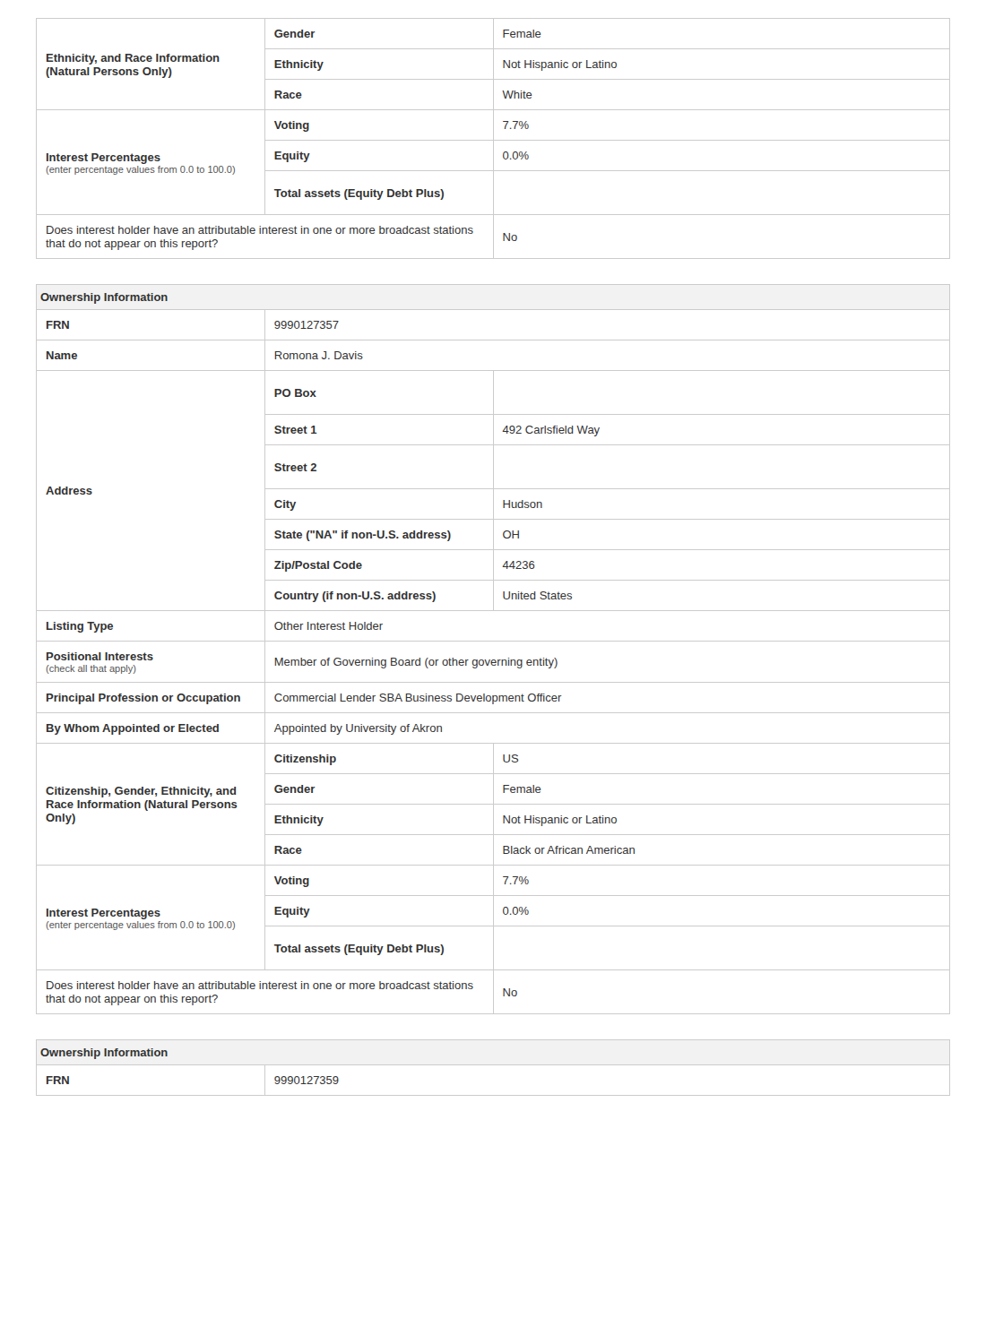| Ethnicity, and Race Information (Natural Persons Only) | Gender | Female |
| Ethnicity | Not Hispanic or Latino |
| Race | White |
| Interest Percentages (enter percentage values from 0.0 to 100.0) | Voting | 7.7% |
| Equity | 0.0% |
| Total assets (Equity Debt Plus) | |
| Does interest holder have an attributable interest in one or more broadcast stations that do not appear on this report? | No |
Ownership Information
| FRN | 9990127357 |
| Name | Romona J. Davis |
| Address | PO Box | |
| Street 1 | 492 Carlsfield Way |
| Street 2 | |
| City | Hudson |
| State ("NA" if non-U.S. address) | OH |
| Zip/Postal Code | 44236 |
| Country (if non-U.S. address) | United States |
| Listing Type | Other Interest Holder |
| Positional Interests (check all that apply) | Member of Governing Board (or other governing entity) |
| Principal Profession or Occupation | Commercial Lender SBA Business Development Officer |
| By Whom Appointed or Elected | Appointed by University of Akron |
| Citizenship, Gender, Ethnicity, and Race Information (Natural Persons Only) | Citizenship | US |
| Gender | Female |
| Ethnicity | Not Hispanic or Latino |
| Race | Black or African American |
| Interest Percentages (enter percentage values from 0.0 to 100.0) | Voting | 7.7% |
| Equity | 0.0% |
| Total assets (Equity Debt Plus) | |
| Does interest holder have an attributable interest in one or more broadcast stations that do not appear on this report? | No |
Ownership Information
| FRN | 9990127359 |